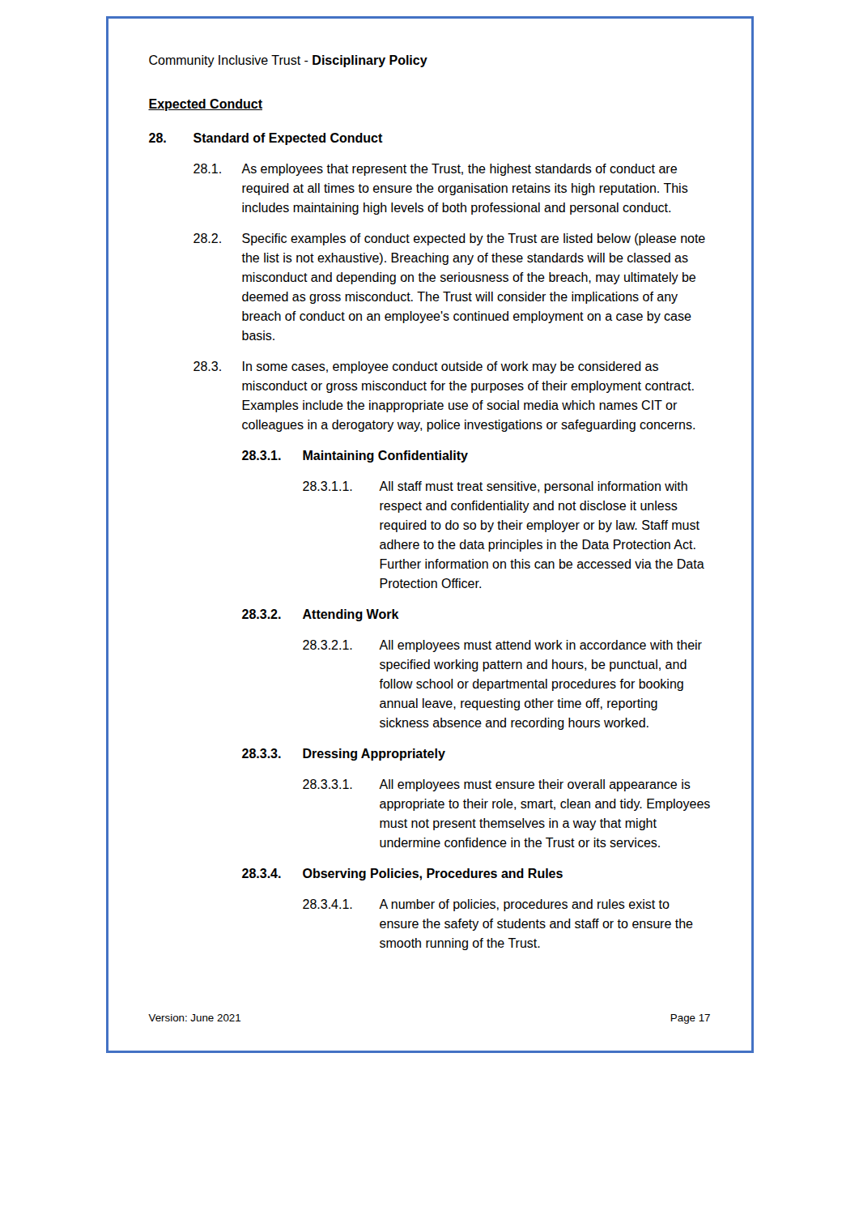Community Inclusive Trust - Disciplinary Policy
Expected Conduct
28. Standard of Expected Conduct
28.1. As employees that represent the Trust, the highest standards of conduct are required at all times to ensure the organisation retains its high reputation. This includes maintaining high levels of both professional and personal conduct.
28.2. Specific examples of conduct expected by the Trust are listed below (please note the list is not exhaustive). Breaching any of these standards will be classed as misconduct and depending on the seriousness of the breach, may ultimately be deemed as gross misconduct. The Trust will consider the implications of any breach of conduct on an employee's continued employment on a case by case basis.
28.3. In some cases, employee conduct outside of work may be considered as misconduct or gross misconduct for the purposes of their employment contract. Examples include the inappropriate use of social media which names CIT or colleagues in a derogatory way, police investigations or safeguarding concerns.
28.3.1. Maintaining Confidentiality
28.3.1.1. All staff must treat sensitive, personal information with respect and confidentiality and not disclose it unless required to do so by their employer or by law. Staff must adhere to the data principles in the Data Protection Act. Further information on this can be accessed via the Data Protection Officer.
28.3.2. Attending Work
28.3.2.1. All employees must attend work in accordance with their specified working pattern and hours, be punctual, and follow school or departmental procedures for booking annual leave, requesting other time off, reporting sickness absence and recording hours worked.
28.3.3. Dressing Appropriately
28.3.3.1. All employees must ensure their overall appearance is appropriate to their role, smart, clean and tidy. Employees must not present themselves in a way that might undermine confidence in the Trust or its services.
28.3.4. Observing Policies, Procedures and Rules
28.3.4.1. A number of policies, procedures and rules exist to ensure the safety of students and staff or to ensure the smooth running of the Trust.
Version: June 2021 Page 17